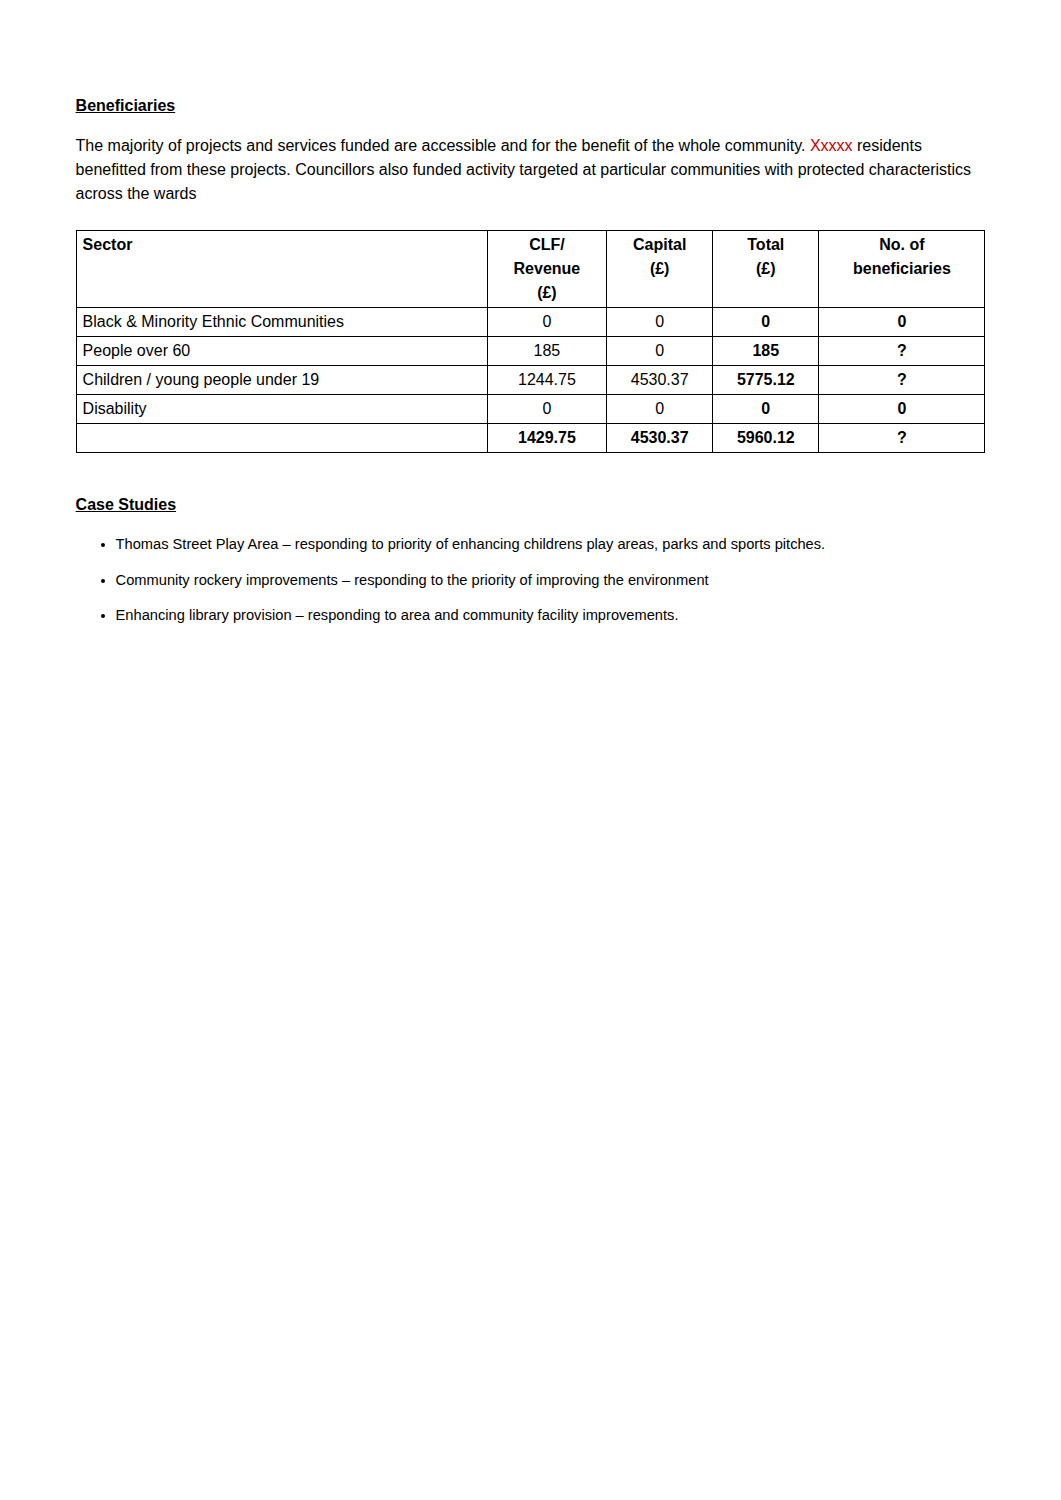Beneficiaries
The majority of projects and services funded are accessible and for the benefit of the whole community. Xxxxx residents benefitted from these projects. Councillors also funded activity targeted at particular communities with protected characteristics across the wards
| Sector | CLF/ Revenue (£) | Capital (£) | Total (£) | No. of beneficiaries |
| --- | --- | --- | --- | --- |
| Black & Minority Ethnic Communities | 0 | 0 | 0 | 0 |
| People over 60 | 185 | 0 | 185 | ? |
| Children / young people under 19 | 1244.75 | 4530.37 | 5775.12 | ? |
| Disability | 0 | 0 | 0 | 0 |
| | 1429.75 | 4530.37 | 5960.12 | ? |
Case Studies
Thomas Street Play Area – responding to priority of enhancing childrens play areas, parks and sports pitches.
Community rockery improvements – responding to the priority of improving the environment
Enhancing library provision – responding to area and community facility improvements.